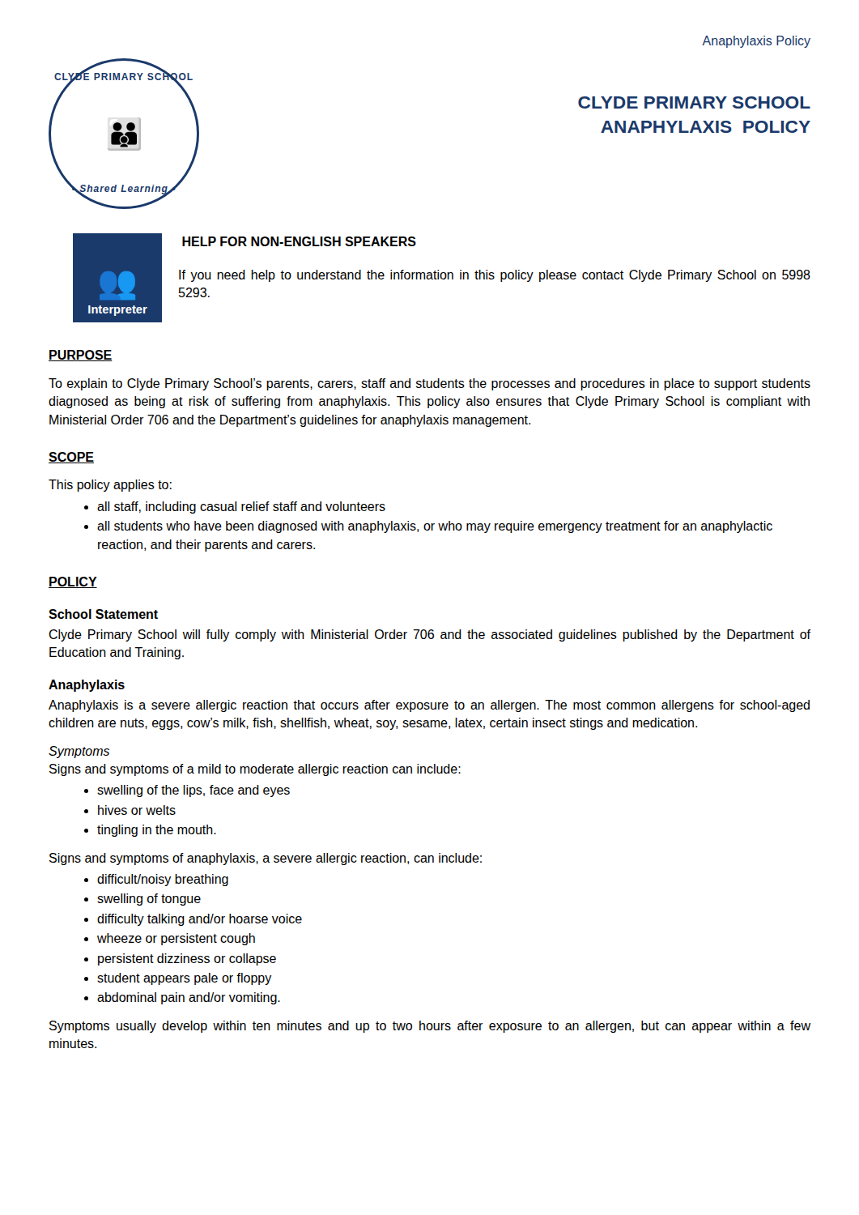Anaphylaxis Policy
CLYDE PRIMARY SCHOOL
👪
• Shared Learning •
CLYDE PRIMARY SCHOOL
ANAPHYLAXIS POLICY
👥
Interpreter
HELP FOR NON-ENGLISH SPEAKERS
If you need help to understand the information in this policy please contact Clyde Primary School on 5998 5293.
PURPOSE
To explain to Clyde Primary School’s parents, carers, staff and students the processes and procedures in place to support students diagnosed as being at risk of suffering from anaphylaxis. This policy also ensures that Clyde Primary School is compliant with Ministerial Order 706 and the Department’s guidelines for anaphylaxis management.
SCOPE
This policy applies to:
all staff, including casual relief staff and volunteers
all students who have been diagnosed with anaphylaxis, or who may require emergency treatment for an anaphylactic reaction, and their parents and carers.
POLICY
School Statement
Clyde Primary School will fully comply with Ministerial Order 706 and the associated guidelines published by the Department of Education and Training.
Anaphylaxis
Anaphylaxis is a severe allergic reaction that occurs after exposure to an allergen. The most common allergens for school-aged children are nuts, eggs, cow’s milk, fish, shellfish, wheat, soy, sesame, latex, certain insect stings and medication.
Symptoms
Signs and symptoms of a mild to moderate allergic reaction can include:
swelling of the lips, face and eyes
hives or welts
tingling in the mouth.
Signs and symptoms of anaphylaxis, a severe allergic reaction, can include:
difficult/noisy breathing
swelling of tongue
difficulty talking and/or hoarse voice
wheeze or persistent cough
persistent dizziness or collapse
student appears pale or floppy
abdominal pain and/or vomiting.
Symptoms usually develop within ten minutes and up to two hours after exposure to an allergen, but can appear within a few minutes.